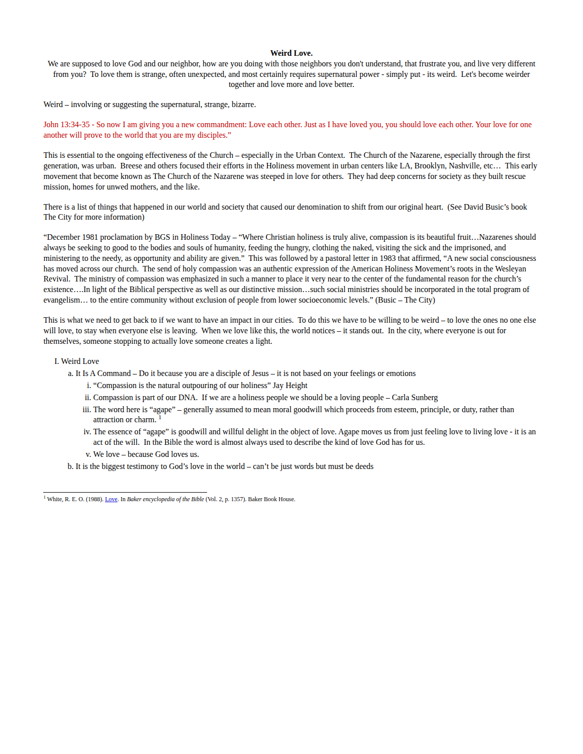Weird Love.
We are supposed to love God and our neighbor, how are you doing with those neighbors you don't understand, that frustrate you, and live very different from you? To love them is strange, often unexpected, and most certainly requires supernatural power - simply put - its weird. Let's become weirder together and love more and love better.
Weird – involving or suggesting the supernatural, strange, bizarre.
John 13:34-35 - So now I am giving you a new commandment: Love each other. Just as I have loved you, you should love each other. Your love for one another will prove to the world that you are my disciples.”
This is essential to the ongoing effectiveness of the Church – especially in the Urban Context. The Church of the Nazarene, especially through the first generation, was urban. Breese and others focused their efforts in the Holiness movement in urban centers like LA, Brooklyn, Nashville, etc… This early movement that become known as The Church of the Nazarene was steeped in love for others. They had deep concerns for society as they built rescue mission, homes for unwed mothers, and the like.
There is a list of things that happened in our world and society that caused our denomination to shift from our original heart. (See David Busic’s book The City for more information)
“December 1981 proclamation by BGS in Holiness Today – “Where Christian holiness is truly alive, compassion is its beautiful fruit…Nazarenes should always be seeking to good to the bodies and souls of humanity, feeding the hungry, clothing the naked, visiting the sick and the imprisoned, and ministering to the needy, as opportunity and ability are given.” This was followed by a pastoral letter in 1983 that affirmed, “A new social consciousness has moved across our church. The send of holy compassion was an authentic expression of the American Holiness Movement’s roots in the Wesleyan Revival. The ministry of compassion was emphasized in such a manner to place it very near to the center of the fundamental reason for the church’s existence….In light of the Biblical perspective as well as our distinctive mission…such social ministries should be incorporated in the total program of evangelism… to the entire community without exclusion of people from lower socioeconomic levels.” (Busic – The City)
This is what we need to get back to if we want to have an impact in our cities. To do this we have to be willing to be weird – to love the ones no one else will love, to stay when everyone else is leaving. When we love like this, the world notices – it stands out. In the city, where everyone is out for themselves, someone stopping to actually love someone creates a light.
Weird Love
It Is A Command – Do it because you are a disciple of Jesus – it is not based on your feelings or emotions
“Compassion is the natural outpouring of our holiness” Jay Height
Compassion is part of our DNA. If we are a holiness people we should be a loving people – Carla Sunberg
The word here is “agape” – generally assumed to mean moral goodwill which proceeds from esteem, principle, or duty, rather than attraction or charm. 1
The essence of “agape” is goodwill and willful delight in the object of love. Agape moves us from just feeling love to living love - it is an act of the will. In the Bible the word is almost always used to describe the kind of love God has for us.
We love – because God loves us.
It is the biggest testimony to God’s love in the world – can’t be just words but must be deeds
1 White, R. E. O. (1988). Love. In Baker encyclopedia of the Bible (Vol. 2, p. 1357). Baker Book House.